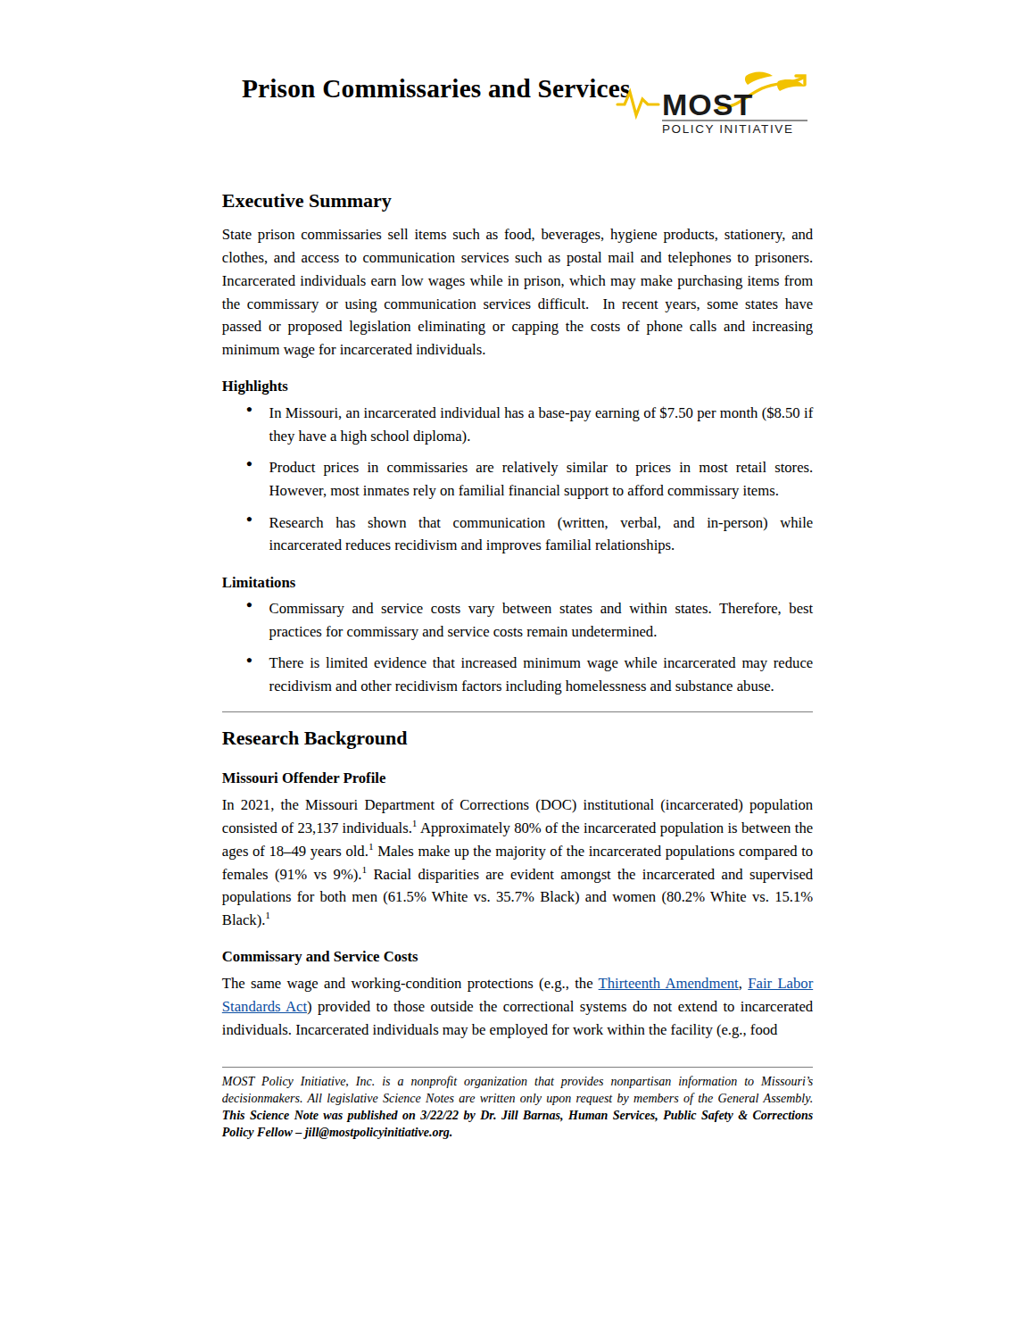MOST POLICY INITIATIVE
Prison Commissaries and Services
Executive Summary
State prison commissaries sell items such as food, beverages, hygiene products, stationery, and clothes, and access to communication services such as postal mail and telephones to prisoners. Incarcerated individuals earn low wages while in prison, which may make purchasing items from the commissary or using communication services difficult. In recent years, some states have passed or proposed legislation eliminating or capping the costs of phone calls and increasing minimum wage for incarcerated individuals.
Highlights
In Missouri, an incarcerated individual has a base-pay earning of $7.50 per month ($8.50 if they have a high school diploma).
Product prices in commissaries are relatively similar to prices in most retail stores. However, most inmates rely on familial financial support to afford commissary items.
Research has shown that communication (written, verbal, and in-person) while incarcerated reduces recidivism and improves familial relationships.
Limitations
Commissary and service costs vary between states and within states. Therefore, best practices for commissary and service costs remain undetermined.
There is limited evidence that increased minimum wage while incarcerated may reduce recidivism and other recidivism factors including homelessness and substance abuse.
Research Background
Missouri Offender Profile
In 2021, the Missouri Department of Corrections (DOC) institutional (incarcerated) population consisted of 23,137 individuals.1 Approximately 80% of the incarcerated population is between the ages of 18–49 years old.1 Males make up the majority of the incarcerated populations compared to females (91% vs 9%).1 Racial disparities are evident amongst the incarcerated and supervised populations for both men (61.5% White vs. 35.7% Black) and women (80.2% White vs. 15.1% Black).1
Commissary and Service Costs
The same wage and working-condition protections (e.g., the Thirteenth Amendment, Fair Labor Standards Act) provided to those outside the correctional systems do not extend to incarcerated individuals. Incarcerated individuals may be employed for work within the facility (e.g., food
MOST Policy Initiative, Inc. is a nonprofit organization that provides nonpartisan information to Missouri’s decisionmakers. All legislative Science Notes are written only upon request by members of the General Assembly. This Science Note was published on 3/22/22 by Dr. Jill Barnas, Human Services, Public Safety & Corrections Policy Fellow – jill@mostpolicyinitiative.org.